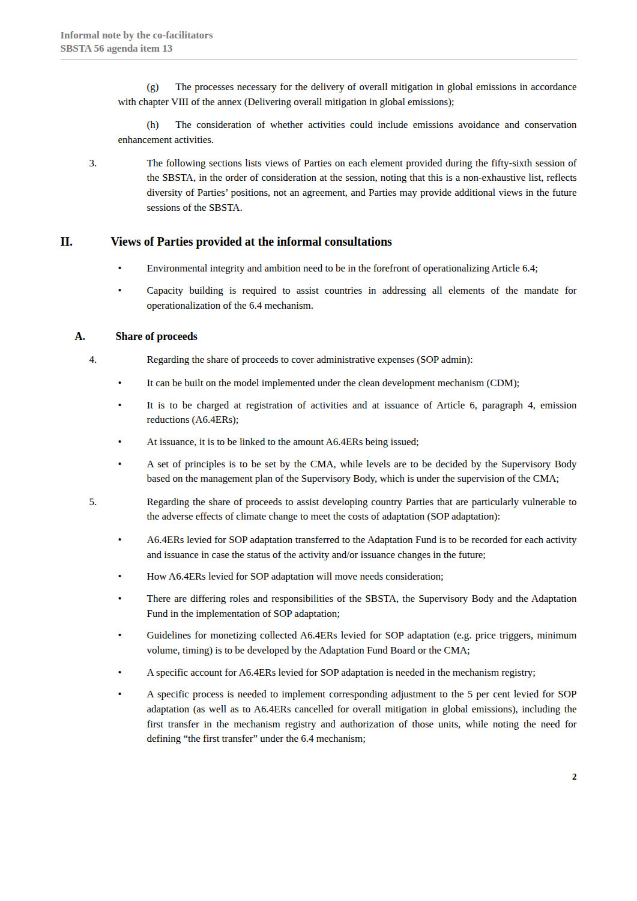Informal note by the co-facilitators
SBSTA 56 agenda item 13
(g) The processes necessary for the delivery of overall mitigation in global emissions in accordance with chapter VIII of the annex (Delivering overall mitigation in global emissions);
(h) The consideration of whether activities could include emissions avoidance and conservation enhancement activities.
3. The following sections lists views of Parties on each element provided during the fifty-sixth session of the SBSTA, in the order of consideration at the session, noting that this is a non-exhaustive list, reflects diversity of Parties’ positions, not an agreement, and Parties may provide additional views in the future sessions of the SBSTA.
II. Views of Parties provided at the informal consultations
Environmental integrity and ambition need to be in the forefront of operationalizing Article 6.4;
Capacity building is required to assist countries in addressing all elements of the mandate for operationalization of the 6.4 mechanism.
A. Share of proceeds
4. Regarding the share of proceeds to cover administrative expenses (SOP admin):
It can be built on the model implemented under the clean development mechanism (CDM);
It is to be charged at registration of activities and at issuance of Article 6, paragraph 4, emission reductions (A6.4ERs);
At issuance, it is to be linked to the amount A6.4ERs being issued;
A set of principles is to be set by the CMA, while levels are to be decided by the Supervisory Body based on the management plan of the Supervisory Body, which is under the supervision of the CMA;
5. Regarding the share of proceeds to assist developing country Parties that are particularly vulnerable to the adverse effects of climate change to meet the costs of adaptation (SOP adaptation):
A6.4ERs levied for SOP adaptation transferred to the Adaptation Fund is to be recorded for each activity and issuance in case the status of the activity and/or issuance changes in the future;
How A6.4ERs levied for SOP adaptation will move needs consideration;
There are differing roles and responsibilities of the SBSTA, the Supervisory Body and the Adaptation Fund in the implementation of SOP adaptation;
Guidelines for monetizing collected A6.4ERs levied for SOP adaptation (e.g. price triggers, minimum volume, timing) is to be developed by the Adaptation Fund Board or the CMA;
A specific account for A6.4ERs levied for SOP adaptation is needed in the mechanism registry;
A specific process is needed to implement corresponding adjustment to the 5 per cent levied for SOP adaptation (as well as to A6.4ERs cancelled for overall mitigation in global emissions), including the first transfer in the mechanism registry and authorization of those units, while noting the need for defining “the first transfer” under the 6.4 mechanism;
2